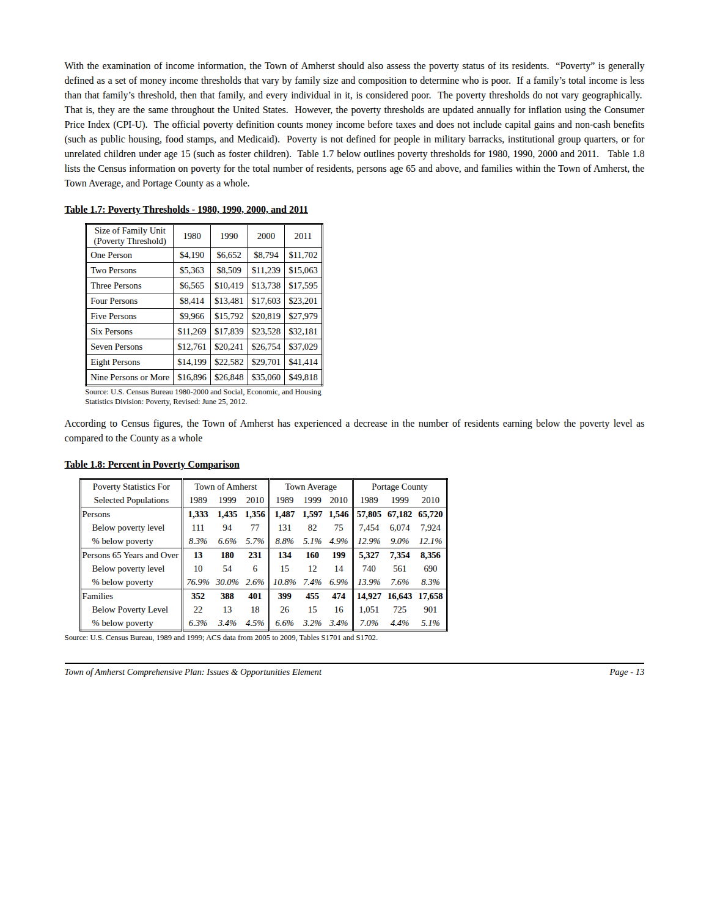With the examination of income information, the Town of Amherst should also assess the poverty status of its residents. “Poverty” is generally defined as a set of money income thresholds that vary by family size and composition to determine who is poor. If a family’s total income is less than that family’s threshold, then that family, and every individual in it, is considered poor. The poverty thresholds do not vary geographically. That is, they are the same throughout the United States. However, the poverty thresholds are updated annually for inflation using the Consumer Price Index (CPI-U). The official poverty definition counts money income before taxes and does not include capital gains and non-cash benefits (such as public housing, food stamps, and Medicaid). Poverty is not defined for people in military barracks, institutional group quarters, or for unrelated children under age 15 (such as foster children). Table 1.7 below outlines poverty thresholds for 1980, 1990, 2000 and 2011. Table 1.8 lists the Census information on poverty for the total number of residents, persons age 65 and above, and families within the Town of Amherst, the Town Average, and Portage County as a whole.
Table 1.7: Poverty Thresholds - 1980, 1990, 2000, and 2011
| Size of Family Unit (Poverty Threshold) | 1980 | 1990 | 2000 | 2011 |
| --- | --- | --- | --- | --- |
| One Person | $4,190 | $6,652 | $8,794 | $11,702 |
| Two Persons | $5,363 | $8,509 | $11,239 | $15,063 |
| Three Persons | $6,565 | $10,419 | $13,738 | $17,595 |
| Four Persons | $8,414 | $13,481 | $17,603 | $23,201 |
| Five Persons | $9,966 | $15,792 | $20,819 | $27,979 |
| Six Persons | $11,269 | $17,839 | $23,528 | $32,181 |
| Seven Persons | $12,761 | $20,241 | $26,754 | $37,029 |
| Eight Persons | $14,199 | $22,582 | $29,701 | $41,414 |
| Nine Persons or More | $16,896 | $26,848 | $35,060 | $49,818 |
Source: U.S. Census Bureau 1980-2000 and Social, Economic, and Housing
Statistics Division: Poverty, Revised: June 25, 2012.
According to Census figures, the Town of Amherst has experienced a decrease in the number of residents earning below the poverty level as compared to the County as a whole
Table 1.8: Percent in Poverty Comparison
| Poverty Statistics For | Town of Amherst | Town Average | Portage County |
| --- | --- | --- | --- |
| Selected Populations | 1989 | 1999 | 2010 | 1989 | 1999 | 2010 | 1989 | 1999 | 2010 |
| Persons | 1,333 | 1,435 | 1,356 | 1,487 | 1,597 | 1,546 | 57,805 | 67,182 | 65,720 |
| Below poverty level | 111 | 94 | 77 | 131 | 82 | 75 | 7,454 | 6,074 | 7,924 |
| % below poverty | 8.3% | 6.6% | 5.7% | 8.8% | 5.1% | 4.9% | 12.9% | 9.0% | 12.1% |
| Persons 65 Years and Over | 13 | 180 | 231 | 134 | 160 | 199 | 5,327 | 7,354 | 8,356 |
| Below poverty level | 10 | 54 | 6 | 15 | 12 | 14 | 740 | 561 | 690 |
| % below poverty | 76.9% | 30.0% | 2.6% | 10.8% | 7.4% | 6.9% | 13.9% | 7.6% | 8.3% |
| Families | 352 | 388 | 401 | 399 | 455 | 474 | 14,927 | 16,643 | 17,658 |
| Below Poverty Level | 22 | 13 | 18 | 26 | 15 | 16 | 1,051 | 725 | 901 |
| % below poverty | 6.3% | 3.4% | 4.5% | 6.6% | 3.2% | 3.4% | 7.0% | 4.4% | 5.1% |
Source: U.S. Census Bureau, 1989 and 1999; ACS data from 2005 to 2009, Tables S1701 and S1702.
Town of Amherst Comprehensive Plan: Issues & Opportunities Element Page - 13